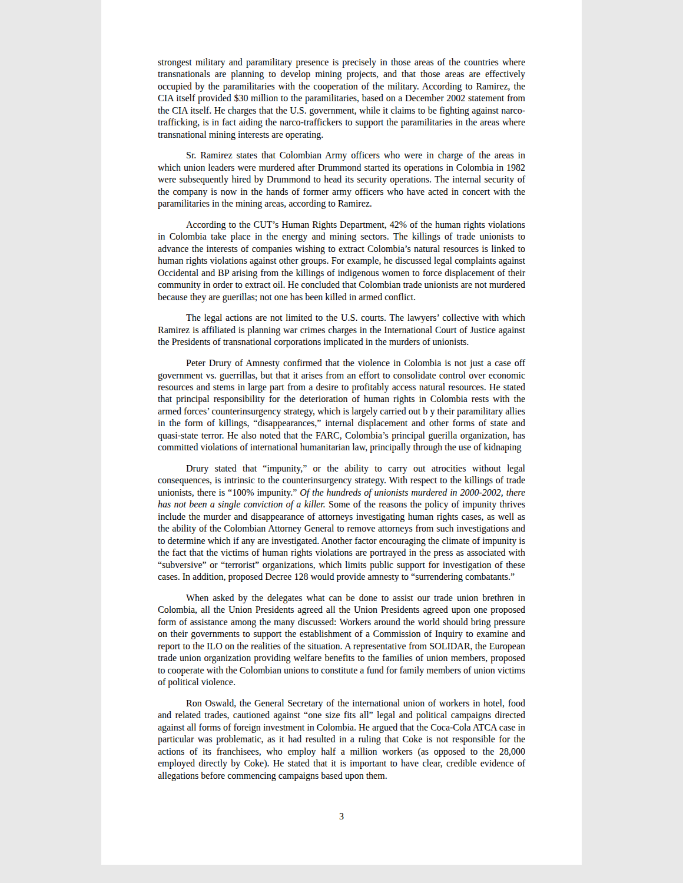strongest military and paramilitary presence is precisely in those areas of the countries where transnationals are planning to develop mining projects, and that those areas are effectively occupied by the paramilitaries with the cooperation of the military. According to Ramirez, the CIA itself provided $30 million to the paramilitaries, based on a December 2002 statement from the CIA itself. He charges that the U.S. government, while it claims to be fighting against narco-trafficking, is in fact aiding the narco-traffickers to support the paramilitaries in the areas where transnational mining interests are operating.
Sr. Ramirez states that Colombian Army officers who were in charge of the areas in which union leaders were murdered after Drummond started its operations in Colombia in 1982 were subsequently hired by Drummond to head its security operations. The internal security of the company is now in the hands of former army officers who have acted in concert with the paramilitaries in the mining areas, according to Ramirez.
According to the CUT’s Human Rights Department, 42% of the human rights violations in Colombia take place in the energy and mining sectors. The killings of trade unionists to advance the interests of companies wishing to extract Colombia’s natural resources is linked to human rights violations against other groups. For example, he discussed legal complaints against Occidental and BP arising from the killings of indigenous women to force displacement of their community in order to extract oil. He concluded that Colombian trade unionists are not murdered because they are guerillas; not one has been killed in armed conflict.
The legal actions are not limited to the U.S. courts. The lawyers’ collective with which Ramirez is affiliated is planning war crimes charges in the International Court of Justice against the Presidents of transnational corporations implicated in the murders of unionists.
Peter Drury of Amnesty confirmed that the violence in Colombia is not just a case off government vs. guerrillas, but that it arises from an effort to consolidate control over economic resources and stems in large part from a desire to profitably access natural resources. He stated that principal responsibility for the deterioration of human rights in Colombia rests with the armed forces’ counterinsurgency strategy, which is largely carried out b y their paramilitary allies in the form of killings, “disappearances,” internal displacement and other forms of state and quasi-state terror. He also noted that the FARC, Colombia’s principal guerilla organization, has committed violations of international humanitarian law, principally through the use of kidnaping
Drury stated that “impunity,” or the ability to carry out atrocities without legal consequences, is intrinsic to the counterinsurgency strategy. With respect to the killings of trade unionists, there is “100% impunity.” Of the hundreds of unionists murdered in 2000-2002, there has not been a single conviction of a killer. Some of the reasons the policy of impunity thrives include the murder and disappearance of attorneys investigating human rights cases, as well as the ability of the Colombian Attorney General to remove attorneys from such investigations and to determine which if any are investigated. Another factor encouraging the climate of impunity is the fact that the victims of human rights violations are portrayed in the press as associated with “subversive” or “terrorist” organizations, which limits public support for investigation of these cases. In addition, proposed Decree 128 would provide amnesty to “surrendering combatants.”
When asked by the delegates what can be done to assist our trade union brethren in Colombia, all the Union Presidents agreed all the Union Presidents agreed upon one proposed form of assistance among the many discussed: Workers around the world should bring pressure on their governments to support the establishment of a Commission of Inquiry to examine and report to the ILO on the realities of the situation. A representative from SOLIDAR, the European trade union organization providing welfare benefits to the families of union members, proposed to cooperate with the Colombian unions to constitute a fund for family members of union victims of political violence.
Ron Oswald, the General Secretary of the international union of workers in hotel, food and related trades, cautioned against “one size fits all” legal and political campaigns directed against all forms of foreign investment in Colombia. He argued that the Coca-Cola ATCA case in particular was problematic, as it had resulted in a ruling that Coke is not responsible for the actions of its franchisees, who employ half a million workers (as opposed to the 28,000 employed directly by Coke). He stated that it is important to have clear, credible evidence of allegations before commencing campaigns based upon them.
3